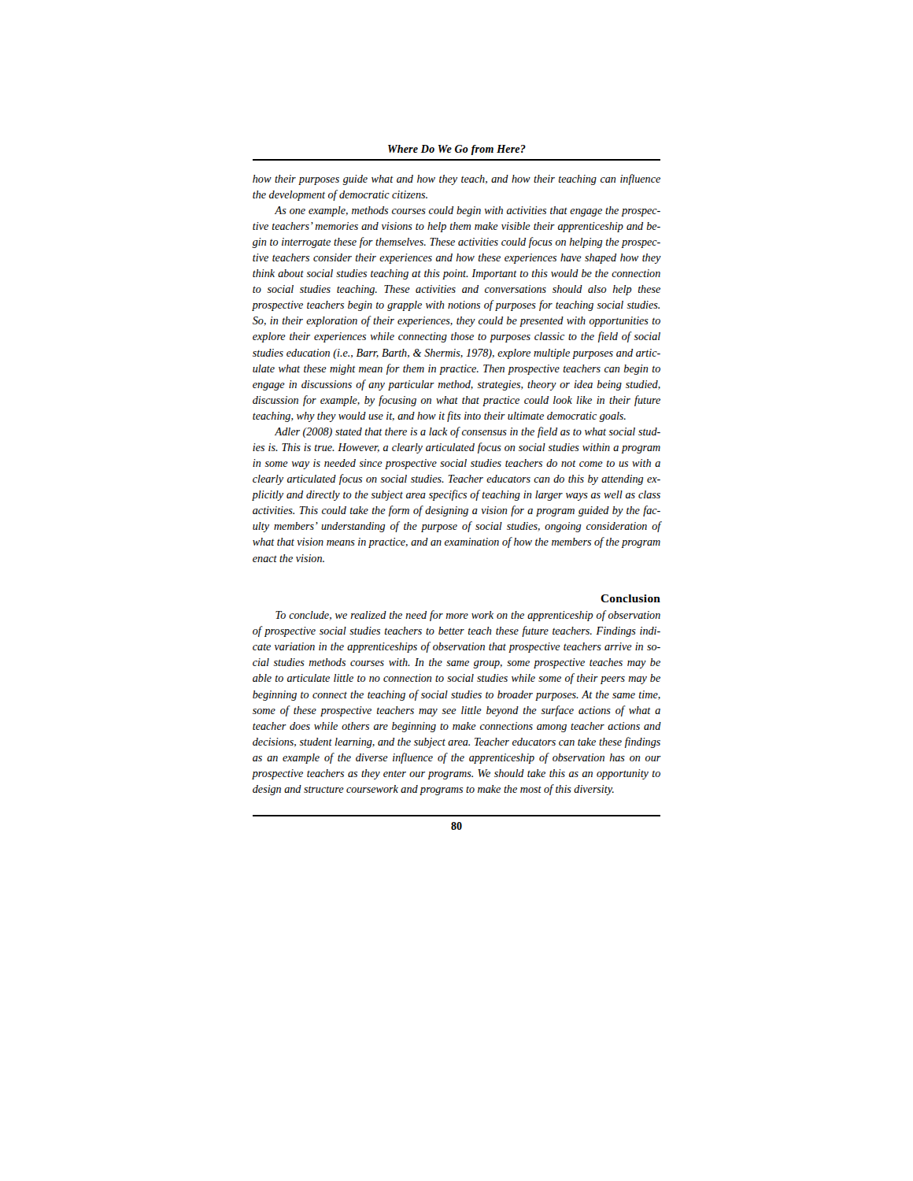Where Do We Go from Here?
how their purposes guide what and how they teach, and how their teaching can influence the development of democratic citizens.
As one example, methods courses could begin with activities that engage the prospective teachers’ memories and visions to help them make visible their apprenticeship and begin to interrogate these for themselves. These activities could focus on helping the prospective teachers consider their experiences and how these experiences have shaped how they think about social studies teaching at this point. Important to this would be the connection to social studies teaching. These activities and conversations should also help these prospective teachers begin to grapple with notions of purposes for teaching social studies. So, in their exploration of their experiences, they could be presented with opportunities to explore their experiences while connecting those to purposes classic to the field of social studies education (i.e., Barr, Barth, & Shermis, 1978), explore multiple purposes and articulate what these might mean for them in practice. Then prospective teachers can begin to engage in discussions of any particular method, strategies, theory or idea being studied, discussion for example, by focusing on what that practice could look like in their future teaching, why they would use it, and how it fits into their ultimate democratic goals.
Adler (2008) stated that there is a lack of consensus in the field as to what social studies is. This is true. However, a clearly articulated focus on social studies within a program in some way is needed since prospective social studies teachers do not come to us with a clearly articulated focus on social studies. Teacher educators can do this by attending explicitly and directly to the subject area specifics of teaching in larger ways as well as class activities. This could take the form of designing a vision for a program guided by the faculty members’ understanding of the purpose of social studies, ongoing consideration of what that vision means in practice, and an examination of how the members of the program enact the vision.
Conclusion
To conclude, we realized the need for more work on the apprenticeship of observation of prospective social studies teachers to better teach these future teachers. Findings indicate variation in the apprenticeships of observation that prospective teachers arrive in social studies methods courses with. In the same group, some prospective teaches may be able to articulate little to no connection to social studies while some of their peers may be beginning to connect the teaching of social studies to broader purposes. At the same time, some of these prospective teachers may see little beyond the surface actions of what a teacher does while others are beginning to make connections among teacher actions and decisions, student learning, and the subject area. Teacher educators can take these findings as an example of the diverse influence of the apprenticeship of observation has on our prospective teachers as they enter our programs. We should take this as an opportunity to design and structure coursework and programs to make the most of this diversity.
80